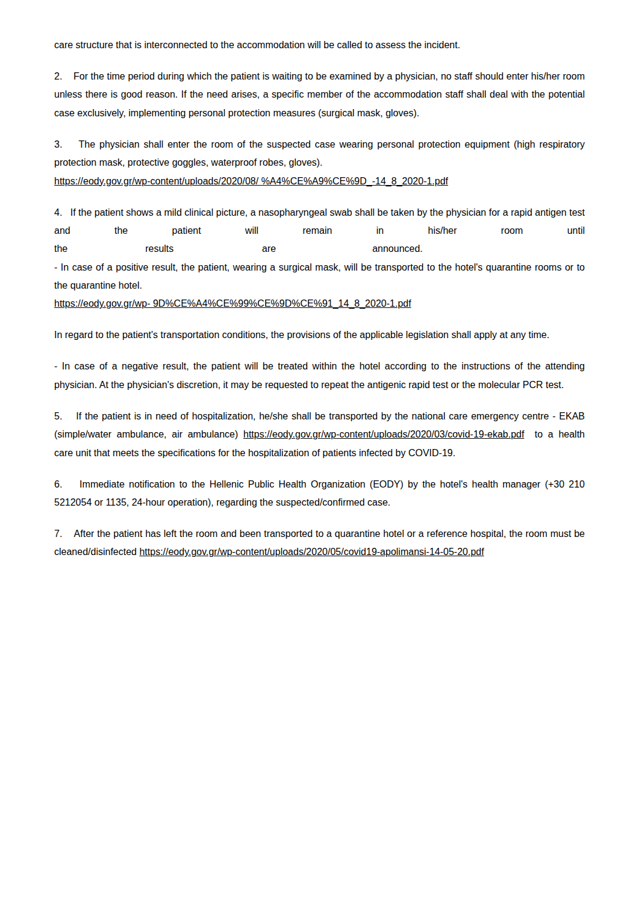care structure that is interconnected to the accommodation will be called to assess the incident.
2. For the time period during which the patient is waiting to be examined by a physician, no staff should enter his/her room unless there is good reason. If the need arises, a specific member of the accommodation staff shall deal with the potential case exclusively, implementing personal protection measures (surgical mask, gloves).
3. The physician shall enter the room of the suspected case wearing personal protection equipment (high respiratory protection mask, protective goggles, waterproof robes, gloves).
https://eody.gov.gr/wp-content/uploads/2020/08/ %A4%CE%A9%CE%9D_-14_8_2020-1.pdf
4. If the patient shows a mild clinical picture, a nasopharyngeal swab shall be taken by the physician for a rapid antigen test and the patient will remain in his/her room until the results are announced.
- In case of a positive result, the patient, wearing a surgical mask, will be transported to the hotel's quarantine rooms or to the quarantine hotel.
https://eody.gov.gr/wp- 9D%CE%A4%CE%99%CE%9D%CE%91_14_8_2020-1.pdf
In regard to the patient's transportation conditions, the provisions of the applicable legislation shall apply at any time.
- In case of a negative result, the patient will be treated within the hotel according to the instructions of the attending physician. At the physician's discretion, it may be requested to repeat the antigenic rapid test or the molecular PCR test.
5. If the patient is in need of hospitalization, he/she shall be transported by the national care emergency centre - EKAB (simple/water ambulance, air ambulance) https://eody.gov.gr/wp-content/uploads/2020/03/covid-19-ekab.pdf to a health care unit that meets the specifications for the hospitalization of patients infected by COVID-19.
6. Immediate notification to the Hellenic Public Health Organization (EODY) by the hotel's health manager (+30 210 5212054 or 1135, 24-hour operation), regarding the suspected/confirmed case.
7. After the patient has left the room and been transported to a quarantine hotel or a reference hospital, the room must be cleaned/disinfected https://eody.gov.gr/wp-content/uploads/2020/05/covid19-apolimansi-14-05-20.pdf